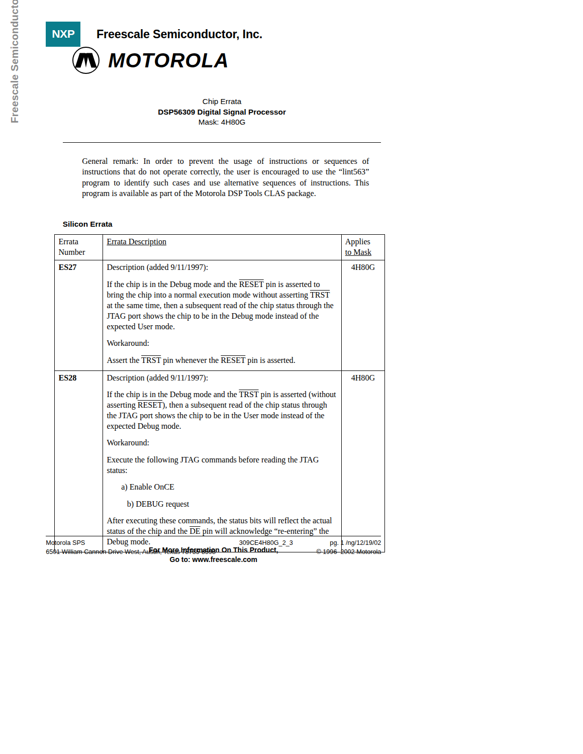Freescale Semiconductor, Inc.
NXP
Freescale Semiconductor, Inc.
MOTOROLA
Chip Errata
DSP56309 Digital Signal Processor
Mask: 4H80G
General remark: In order to prevent the usage of instructions or sequences of instructions that do not operate correctly, the user is encouraged to use the “lint563” program to identify such cases and use alternative sequences of instructions. This program is available as part of the Motorola DSP Tools CLAS package.
Silicon Errata
| Errata Number | Errata Description | Applies to Mask |
| --- | --- | --- |
| ES27 | Description (added 9/11/1997): If the chip is in the Debug mode and the RESET pin is asserted to bring the chip into a normal execution mode without asserting TRST at the same time, then a subsequent read of the chip status through the JTAG port shows the chip to be in the Debug mode instead of the expected User mode. Workaround: Assert the TRST pin whenever the RESET pin is asserted. | 4H80G |
| ES28 | Description (added 9/11/1997): If the chip is in the Debug mode and the TRST pin is asserted (without asserting RESET ), then a subsequent read of the chip status through the JTAG port shows the chip to be in the User mode instead of the expected Debug mode. Workaround: Execute the following JTAG commands before reading the JTAG status: a) Enable OnCE b) DEBUG request After executing these commands, the status bits will reflect the actual status of the chip and the DE pin will acknowledge “re-entering” the Debug mode. | 4H80G |
Motorola SPS
6501 William Cannon Drive West, Austin, Texas 78735-8598
309CE4H80G_2_3
pg. 1 /ng/12/19/02
© 1996–2002 Motorola
For More Information On This Product,
Go to: www.freescale.com